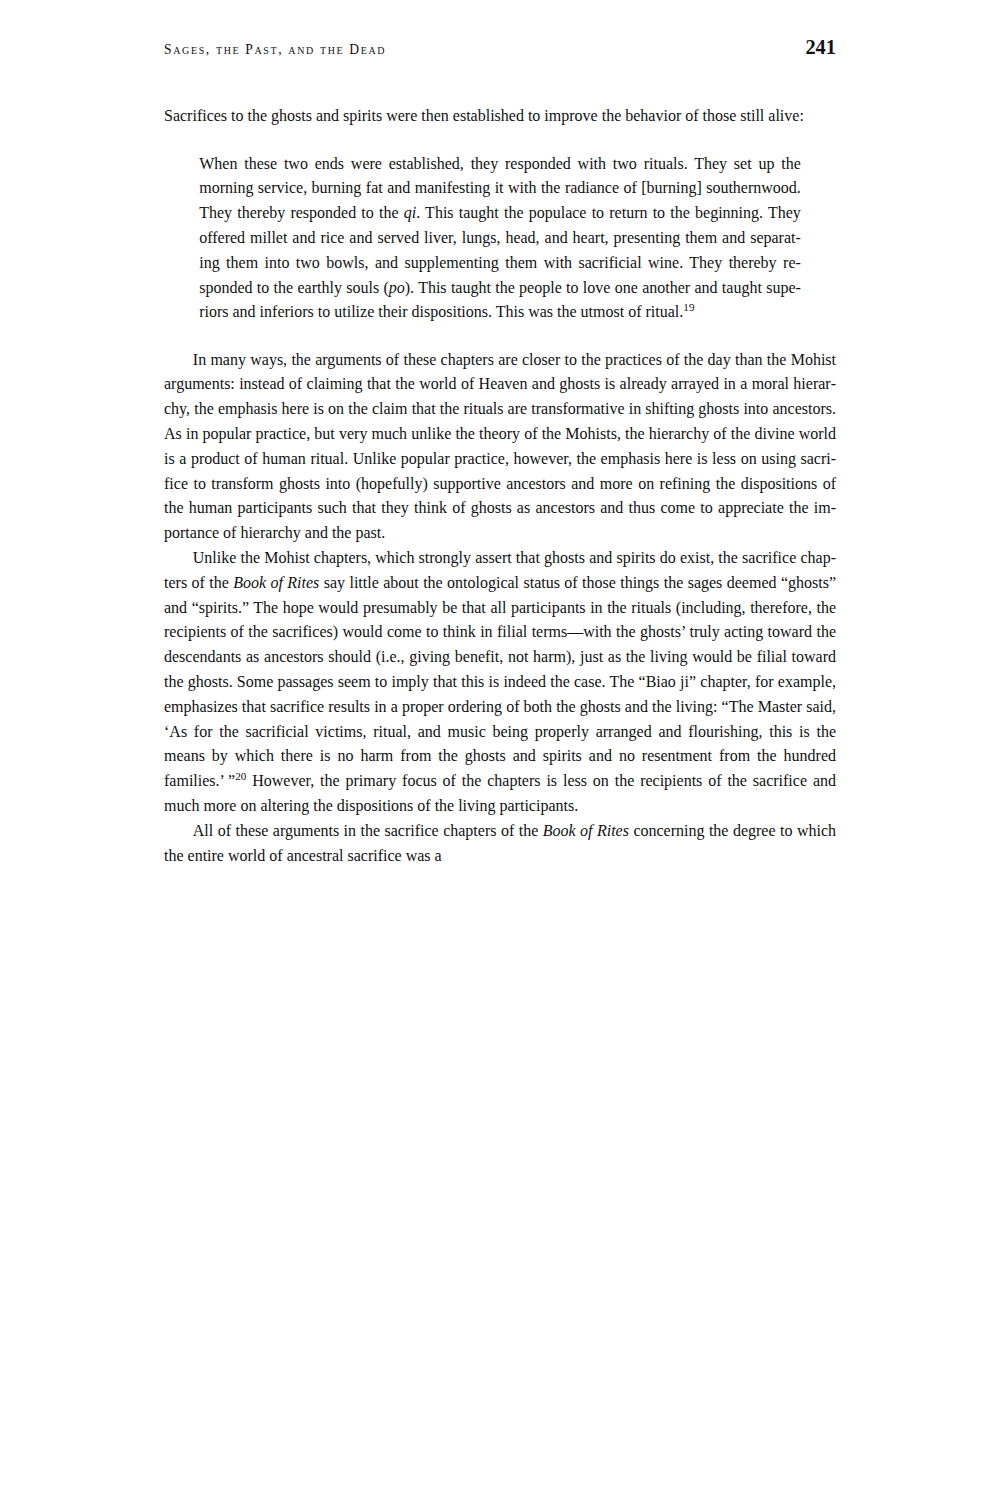Sages, the Past, and the Dead 241
Sacrifices to the ghosts and spirits were then established to improve the behavior of those still alive:
When these two ends were established, they responded with two rituals. They set up the morning service, burning fat and manifesting it with the radiance of [burning] southernwood. They thereby responded to the qi. This taught the populace to return to the beginning. They offered millet and rice and served liver, lungs, head, and heart, presenting them and separating them into two bowls, and supplementing them with sacrificial wine. They thereby responded to the earthly souls (po). This taught the people to love one another and taught superiors and inferiors to utilize their dispositions. This was the utmost of ritual.19
In many ways, the arguments of these chapters are closer to the practices of the day than the Mohist arguments: instead of claiming that the world of Heaven and ghosts is already arrayed in a moral hierarchy, the emphasis here is on the claim that the rituals are transformative in shifting ghosts into ancestors. As in popular practice, but very much unlike the theory of the Mohists, the hierarchy of the divine world is a product of human ritual. Unlike popular practice, however, the emphasis here is less on using sacrifice to transform ghosts into (hopefully) supportive ancestors and more on refining the dispositions of the human participants such that they think of ghosts as ancestors and thus come to appreciate the importance of hierarchy and the past.
Unlike the Mohist chapters, which strongly assert that ghosts and spirits do exist, the sacrifice chapters of the Book of Rites say little about the ontological status of those things the sages deemed “ghosts” and “spirits.” The hope would presumably be that all participants in the rituals (including, therefore, the recipients of the sacrifices) would come to think in filial terms—with the ghosts’ truly acting toward the descendants as ancestors should (i.e., giving benefit, not harm), just as the living would be filial toward the ghosts. Some passages seem to imply that this is indeed the case. The “Biao ji” chapter, for example, emphasizes that sacrifice results in a proper ordering of both the ghosts and the living: “The Master said, ‘As for the sacrificial victims, ritual, and music being properly arranged and flourishing, this is the means by which there is no harm from the ghosts and spirits and no resentment from the hundred families.’ ”20 However, the primary focus of the chapters is less on the recipients of the sacrifice and much more on altering the dispositions of the living participants.
All of these arguments in the sacrifice chapters of the Book of Rites concerning the degree to which the entire world of ancestral sacrifice was a